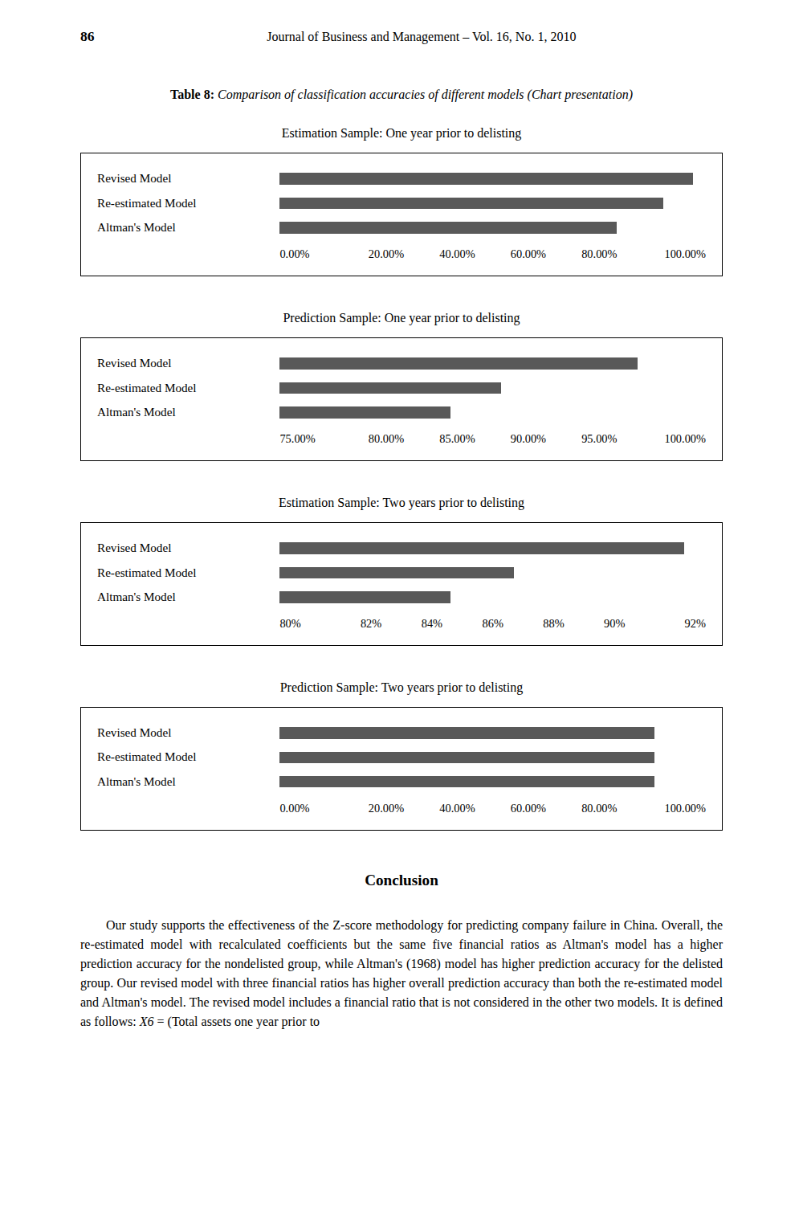86
Journal of Business and Management – Vol. 16, No. 1, 2010
Table 8: Comparison of classification accuracies of different models (Chart presentation)
Estimation Sample: One year prior to delisting
| Revised Model | |
| Re-estimated Model | |
| Altman's Model | |
0.00% 20.00% 40.00% 60.00% 80.00% 100.00%
Prediction Sample: One year prior to delisting
| Revised Model | |
| Re-estimated Model | |
| Altman's Model | |
75.00% 80.00% 85.00% 90.00% 95.00% 100.00%
Estimation Sample: Two years prior to delisting
| Revised Model | |
| Re-estimated Model | |
| Altman's Model | |
80% 82% 84% 86% 88% 90% 92%
Prediction Sample: Two years prior to delisting
| Revised Model | |
| Re-estimated Model | |
| Altman's Model | |
0.00% 20.00% 40.00% 60.00% 80.00% 100.00%
Conclusion
Our study supports the effectiveness of the Z-score methodology for predicting company failure in China. Overall, the re-estimated model with recalculated coefficients but the same five financial ratios as Altman's model has a higher prediction accuracy for the nondelisted group, while Altman's (1968) model has higher prediction accuracy for the delisted group. Our revised model with three financial ratios has higher overall prediction accuracy than both the re-estimated model and Altman's model. The revised model includes a financial ratio that is not considered in the other two models. It is defined as follows: X6 = (Total assets one year prior to